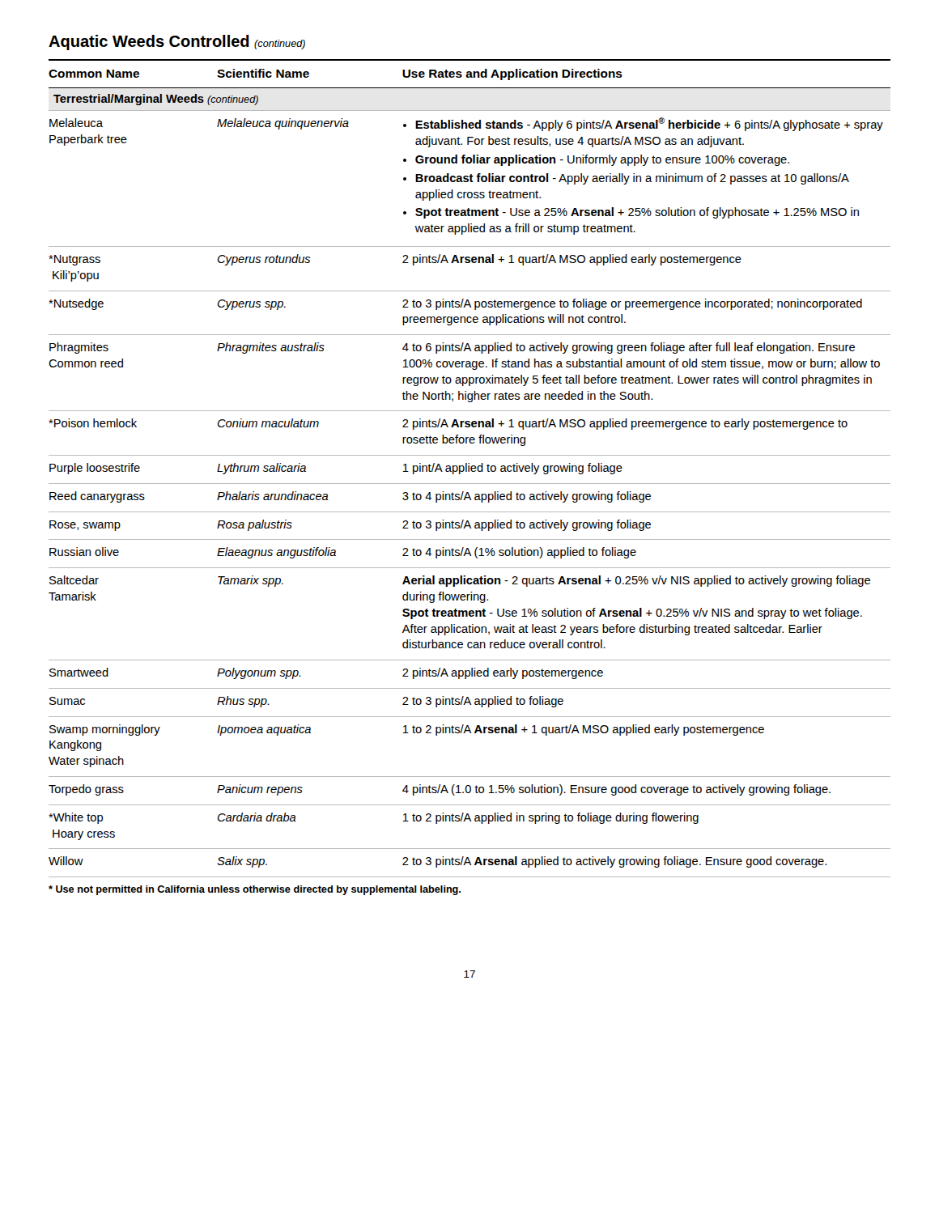Aquatic Weeds Controlled (continued)
| Common Name | Scientific Name | Use Rates and Application Directions |
| --- | --- | --- |
| Terrestrial/Marginal Weeds (continued) |
| Melaleuca Paperbark tree | Melaleuca quinquenervia | Established stands - Apply 6 pints/A Arsenal ® herbicide + 6 pints/A glyphosate + spray adjuvant. For best results, use 4 quarts/A MSO as an adjuvant. Ground foliar application - Uniformly apply to ensure 100% coverage. Broadcast foliar control - Apply aerially in a minimum of 2 passes at 10 gallons/A applied cross treatment. Spot treatment - Use a 25% Arsenal + 25% solution of glyphosate + 1.25% MSO in water applied as a frill or stump treatment. |
| *Nutgrass Kili’p’opu | Cyperus rotundus | 2 pints/A Arsenal + 1 quart/A MSO applied early postemergence |
| *Nutsedge | Cyperus spp. | 2 to 3 pints/A postemergence to foliage or preemergence incorporated; nonincorporated preemergence applications will not control. |
| Phragmites Common reed | Phragmites australis | 4 to 6 pints/A applied to actively growing green foliage after full leaf elongation. Ensure 100% coverage. If stand has a substantial amount of old stem tissue, mow or burn; allow to regrow to approximately 5 feet tall before treatment. Lower rates will control phragmites in the North; higher rates are needed in the South. |
| *Poison hemlock | Conium maculatum | 2 pints/A Arsenal + 1 quart/A MSO applied preemergence to early postemergence to rosette before flowering |
| Purple loosestrife | Lythrum salicaria | 1 pint/A applied to actively growing foliage |
| Reed canarygrass | Phalaris arundinacea | 3 to 4 pints/A applied to actively growing foliage |
| Rose, swamp | Rosa palustris | 2 to 3 pints/A applied to actively growing foliage |
| Russian olive | Elaeagnus angustifolia | 2 to 4 pints/A (1% solution) applied to foliage |
| Saltcedar Tamarisk | Tamarix spp. | Aerial application - 2 quarts Arsenal + 0.25% v/v NIS applied to actively growing foliage during flowering. Spot treatment - Use 1% solution of Arsenal + 0.25% v/v NIS and spray to wet foliage. After application, wait at least 2 years before disturbing treated saltcedar. Earlier disturbance can reduce overall control. |
| Smartweed | Polygonum spp. | 2 pints/A applied early postemergence |
| Sumac | Rhus spp. | 2 to 3 pints/A applied to foliage |
| Swamp morningglory Kangkong Water spinach | Ipomoea aquatica | 1 to 2 pints/A Arsenal + 1 quart/A MSO applied early postemergence |
| Torpedo grass | Panicum repens | 4 pints/A (1.0 to 1.5% solution). Ensure good coverage to actively growing foliage. |
| *White top Hoary cress | Cardaria draba | 1 to 2 pints/A applied in spring to foliage during flowering |
| Willow | Salix spp. | 2 to 3 pints/A Arsenal applied to actively growing foliage. Ensure good coverage. |
* Use not permitted in California unless otherwise directed by supplemental labeling.
17